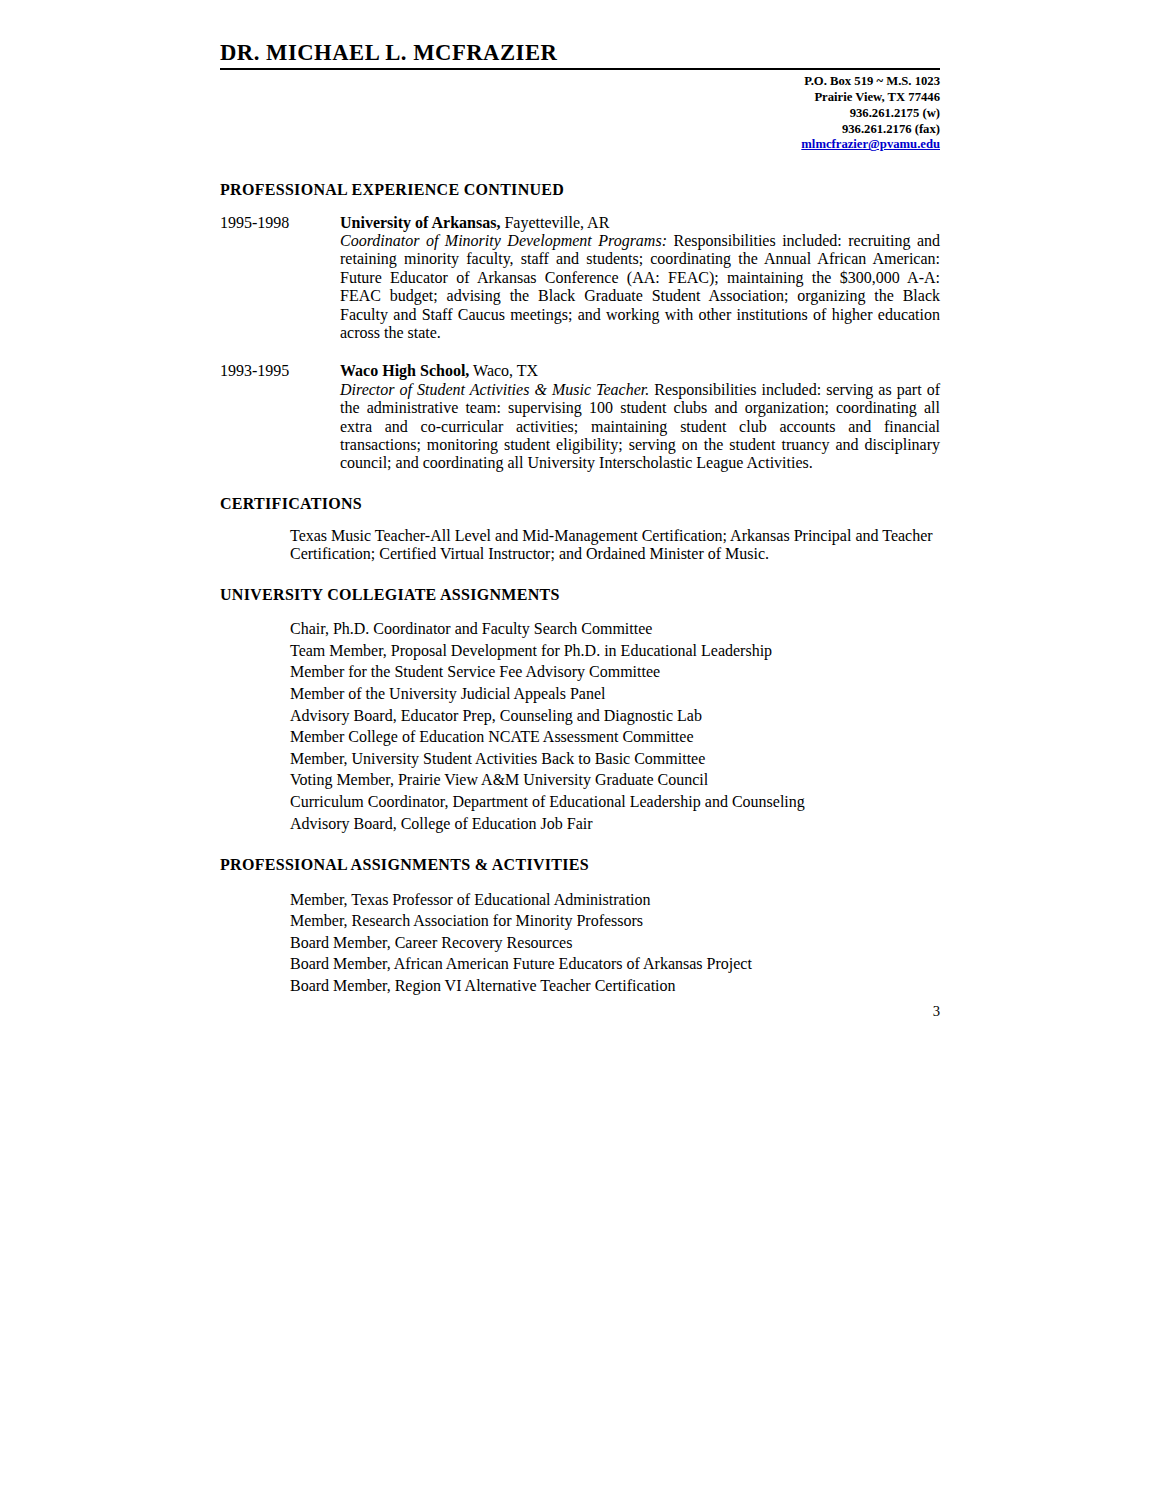DR. MICHAEL L. MCFRAZIER
P.O. Box 519 ~ M.S. 1023
Prairie View, TX 77446
936.261.2175 (w)
936.261.2176 (fax)
mlmcfrazier@pvamu.edu
PROFESSIONAL EXPERIENCE CONTINUED
1995-1998
University of Arkansas, Fayetteville, AR
Coordinator of Minority Development Programs: Responsibilities included: recruiting and retaining minority faculty, staff and students; coordinating the Annual African American: Future Educator of Arkansas Conference (AA: FEAC); maintaining the $300,000 A-A: FEAC budget; advising the Black Graduate Student Association; organizing the Black Faculty and Staff Caucus meetings; and working with other institutions of higher education across the state.
1993-1995
Waco High School, Waco, TX
Director of Student Activities & Music Teacher. Responsibilities included: serving as part of the administrative team: supervising 100 student clubs and organization; coordinating all extra and co-curricular activities; maintaining student club accounts and financial transactions; monitoring student eligibility; serving on the student truancy and disciplinary council; and coordinating all University Interscholastic League Activities.
CERTIFICATIONS
Texas Music Teacher-All Level and Mid-Management Certification; Arkansas Principal and Teacher Certification; Certified Virtual Instructor; and Ordained Minister of Music.
UNIVERSITY COLLEGIATE ASSIGNMENTS
Chair, Ph.D. Coordinator and Faculty Search Committee
Team Member, Proposal Development for Ph.D. in Educational Leadership
Member for the Student Service Fee Advisory Committee
Member of the University Judicial Appeals Panel
Advisory Board, Educator Prep, Counseling and Diagnostic Lab
Member College of Education NCATE Assessment Committee
Member, University Student Activities Back to Basic Committee
Voting Member, Prairie View A&M University Graduate Council
Curriculum Coordinator, Department of Educational Leadership and Counseling
Advisory Board, College of Education Job Fair
PROFESSIONAL ASSIGNMENTS & ACTIVITIES
Member, Texas Professor of Educational Administration
Member, Research Association for Minority Professors
Board Member, Career Recovery Resources
Board Member, African American Future Educators of Arkansas Project
Board Member, Region VI Alternative Teacher Certification
3